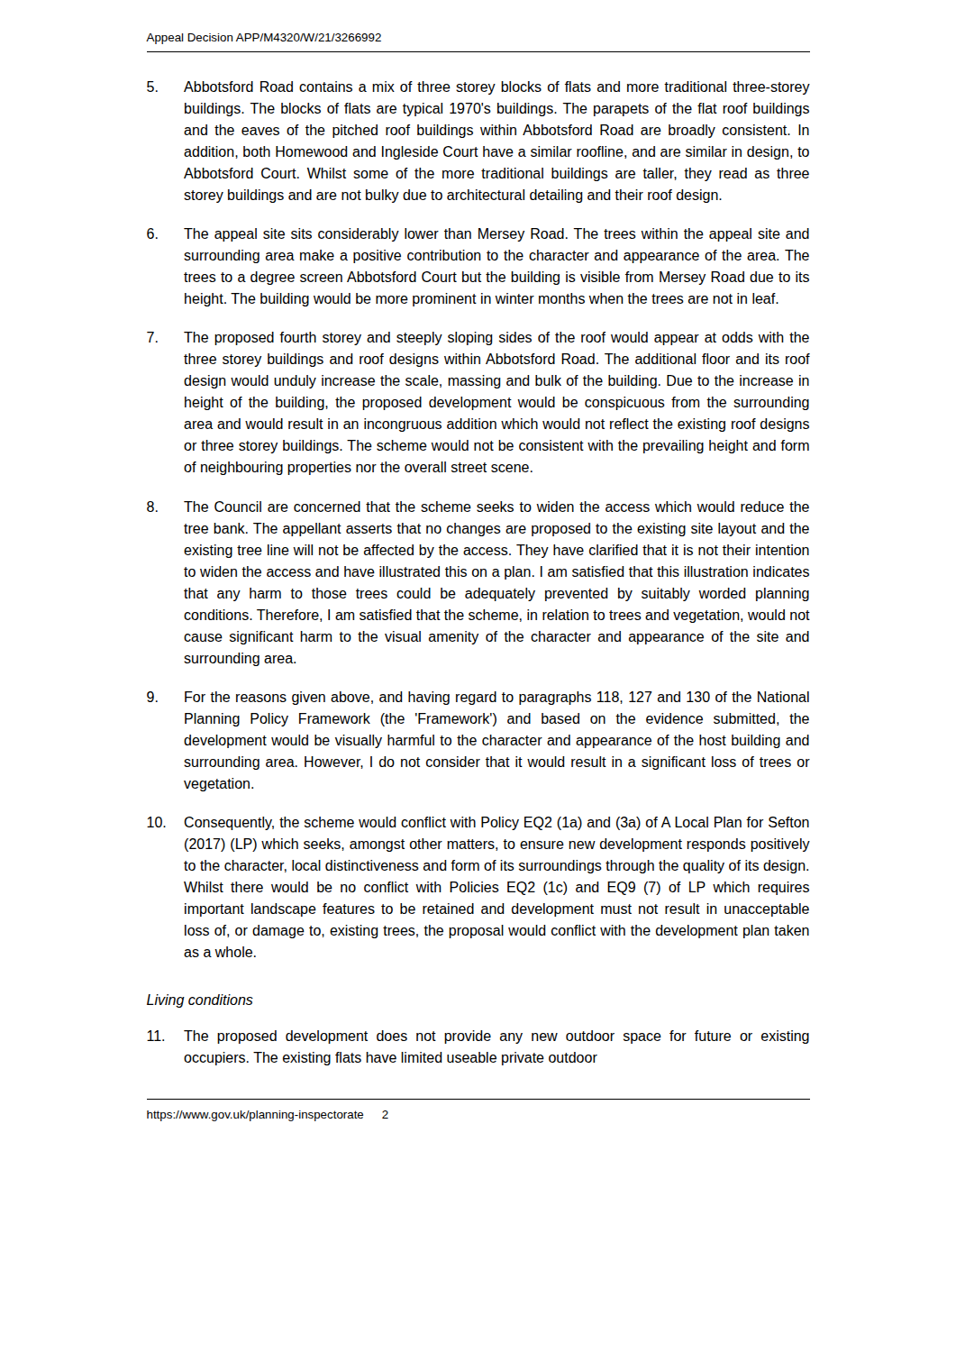Appeal Decision APP/M4320/W/21/3266992
5.
Abbotsford Road contains a mix of three storey blocks of flats and more traditional three-storey buildings. The blocks of flats are typical 1970's buildings. The parapets of the flat roof buildings and the eaves of the pitched roof buildings within Abbotsford Road are broadly consistent. In addition, both Homewood and Ingleside Court have a similar roofline, and are similar in design, to Abbotsford Court. Whilst some of the more traditional buildings are taller, they read as three storey buildings and are not bulky due to architectural detailing and their roof design.
6.
The appeal site sits considerably lower than Mersey Road. The trees within the appeal site and surrounding area make a positive contribution to the character and appearance of the area. The trees to a degree screen Abbotsford Court but the building is visible from Mersey Road due to its height. The building would be more prominent in winter months when the trees are not in leaf.
7.
The proposed fourth storey and steeply sloping sides of the roof would appear at odds with the three storey buildings and roof designs within Abbotsford Road. The additional floor and its roof design would unduly increase the scale, massing and bulk of the building. Due to the increase in height of the building, the proposed development would be conspicuous from the surrounding area and would result in an incongruous addition which would not reflect the existing roof designs or three storey buildings. The scheme would not be consistent with the prevailing height and form of neighbouring properties nor the overall street scene.
8.
The Council are concerned that the scheme seeks to widen the access which would reduce the tree bank. The appellant asserts that no changes are proposed to the existing site layout and the existing tree line will not be affected by the access. They have clarified that it is not their intention to widen the access and have illustrated this on a plan. I am satisfied that this illustration indicates that any harm to those trees could be adequately prevented by suitably worded planning conditions. Therefore, I am satisfied that the scheme, in relation to trees and vegetation, would not cause significant harm to the visual amenity of the character and appearance of the site and surrounding area.
9.
For the reasons given above, and having regard to paragraphs 118, 127 and 130 of the National Planning Policy Framework (the 'Framework') and based on the evidence submitted, the development would be visually harmful to the character and appearance of the host building and surrounding area. However, I do not consider that it would result in a significant loss of trees or vegetation.
10.
Consequently, the scheme would conflict with Policy EQ2 (1a) and (3a) of A Local Plan for Sefton (2017) (LP) which seeks, amongst other matters, to ensure new development responds positively to the character, local distinctiveness and form of its surroundings through the quality of its design. Whilst there would be no conflict with Policies EQ2 (1c) and EQ9 (7) of LP which requires important landscape features to be retained and development must not result in unacceptable loss of, or damage to, existing trees, the proposal would conflict with the development plan taken as a whole.
Living conditions
11.
The proposed development does not provide any new outdoor space for future or existing occupiers. The existing flats have limited useable private outdoor
https://www.gov.uk/planning-inspectorate 2